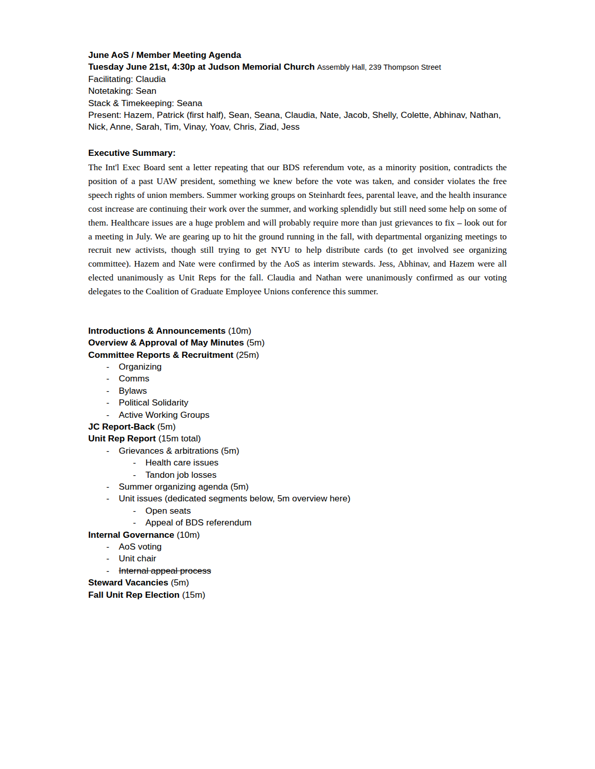June AoS / Member Meeting Agenda
Tuesday June 21st, 4:30p at Judson Memorial Church Assembly Hall, 239 Thompson Street
Facilitating: Claudia
Notetaking: Sean
Stack & Timekeeping: Seana
Present: Hazem, Patrick (first half), Sean, Seana, Claudia, Nate, Jacob, Shelly, Colette, Abhinav, Nathan, Nick, Anne, Sarah, Tim, Vinay, Yoav, Chris, Ziad, Jess
Executive Summary:
The Int'l Exec Board sent a letter repeating that our BDS referendum vote, as a minority position, contradicts the position of a past UAW president, something we knew before the vote was taken, and consider violates the free speech rights of union members. Summer working groups on Steinhardt fees, parental leave, and the health insurance cost increase are continuing their work over the summer, and working splendidly but still need some help on some of them. Healthcare issues are a huge problem and will probably require more than just grievances to fix – look out for a meeting in July. We are gearing up to hit the ground running in the fall, with departmental organizing meetings to recruit new activists, though still trying to get NYU to help distribute cards (to get involved see organizing committee). Hazem and Nate were confirmed by the AoS as interim stewards. Jess, Abhinav, and Hazem were all elected unanimously as Unit Reps for the fall. Claudia and Nathan were unanimously confirmed as our voting delegates to the Coalition of Graduate Employee Unions conference this summer.
Introductions & Announcements (10m)
Overview & Approval of May Minutes (5m)
Committee Reports & Recruitment (25m)
Organizing
Comms
Bylaws
Political Solidarity
Active Working Groups
JC Report-Back (5m)
Unit Rep Report (15m total)
Grievances & arbitrations (5m)
Health care issues
Tandon job losses
Summer organizing agenda (5m)
Unit issues (dedicated segments below, 5m overview here)
Open seats
Appeal of BDS referendum
Internal Governance (10m)
AoS voting
Unit chair
Internal appeal process
Steward Vacancies (5m)
Fall Unit Rep Election (15m)